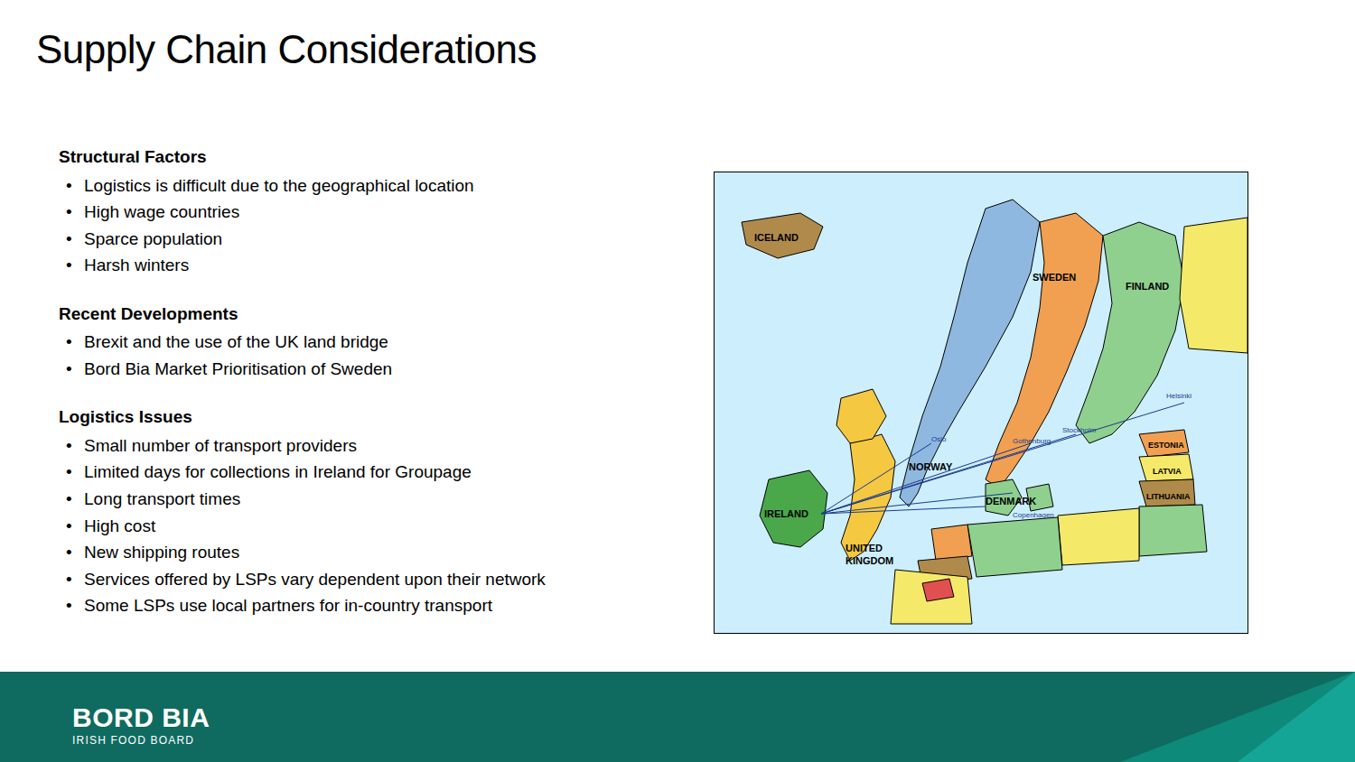Supply Chain Considerations
Structural Factors
Logistics is difficult due to the geographical location
High wage countries
Sparce population
Harsh winters
Recent Developments
Brexit and the use of the UK land bridge
Bord Bia Market Prioritisation of Sweden
Logistics Issues
Small number of transport providers
Limited days for collections in Ireland for Groupage
Long transport times
High cost
New shipping routes
Services offered by LSPs vary dependent upon their network
Some LSPs use local partners for in-country transport
ICELAND NORWAY SWEDEN FINLAND ESTONIA LATVIA LITHUANIA DENMARK Copenhagen UNITED KINGDOM IRELAND Helsinki Stockholm Gothenburg Oslo
BORD BIA
IRISH FOOD BOARD